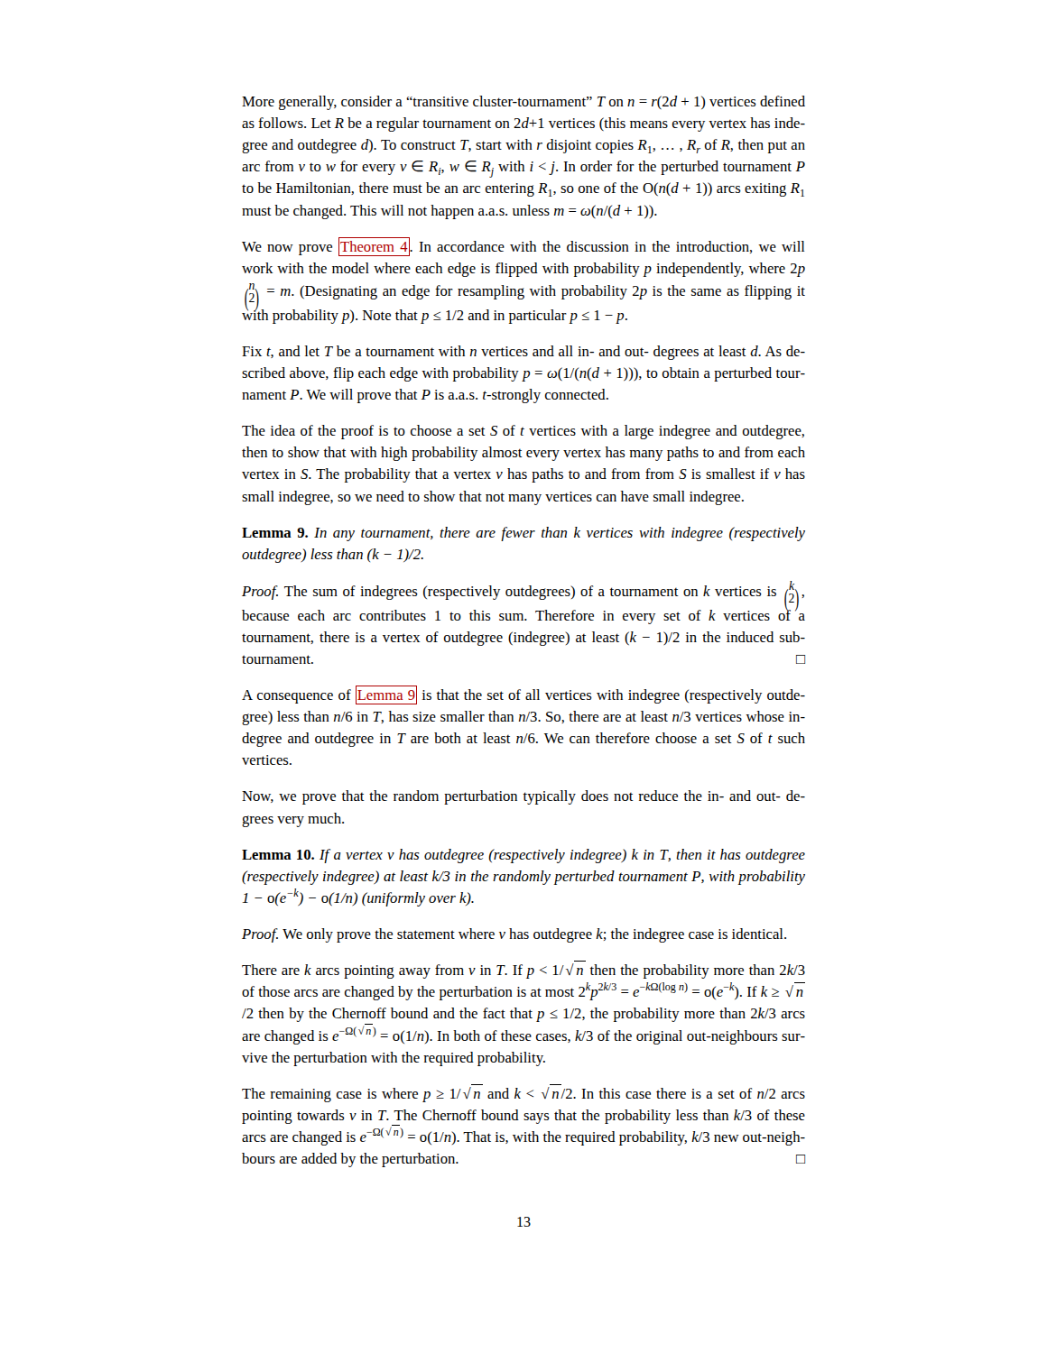More generally, consider a “transitive cluster-tournament” T on n = r(2d + 1) vertices defined as follows. Let R be a regular tournament on 2d+1 vertices (this means every vertex has indegree and outdegree d). To construct T, start with r disjoint copies R1, … , Rr of R, then put an arc from v to w for every v ∈ Ri, w ∈ Rj with i < j. In order for the perturbed tournament P to be Hamiltonian, there must be an arc entering R1, so one of the O(n(d + 1)) arcs exiting R1 must be changed. This will not happen a.a.s. unless m = ω(n/(d + 1)).
We now prove Theorem 4. In accordance with the discussion in the introduction, we will work with the model where each edge is flipped with probability p independently, where 2p(n 2) = m. (Designating an edge for resampling with probability 2p is the same as flipping it with probability p). Note that p ≤ 1/2 and in particular p ≤ 1 − p.
Fix t, and let T be a tournament with n vertices and all in- and out- degrees at least d. As described above, flip each edge with probability p = ω(1/(n(d + 1))), to obtain a perturbed tournament P. We will prove that P is a.a.s. t-strongly connected.
The idea of the proof is to choose a set S of t vertices with a large indegree and outdegree, then to show that with high probability almost every vertex has many paths to and from each vertex in S. The probability that a vertex v has paths to and from from S is smallest if v has small indegree, so we need to show that not many vertices can have small indegree.
Lemma 9. In any tournament, there are fewer than k vertices with indegree (respectively outdegree) less than (k − 1)/2.
Proof. The sum of indegrees (respectively outdegrees) of a tournament on k vertices is (k 2), because each arc contributes 1 to this sum. Therefore in every set of k vertices of a tournament, there is a vertex of outdegree (indegree) at least (k − 1)/2 in the induced sub-tournament. □
A consequence of Lemma 9 is that the set of all vertices with indegree (respectively outdegree) less than n/6 in T, has size smaller than n/3. So, there are at least n/3 vertices whose indegree and outdegree in T are both at least n/6. We can therefore choose a set S of t such vertices.
Now, we prove that the random perturbation typically does not reduce the in- and out- degrees very much.
Lemma 10. If a vertex v has outdegree (respectively indegree) k in T, then it has outdegree (respectively indegree) at least k/3 in the randomly perturbed tournament P, with probability 1 − o(e−k) − o(1/n) (uniformly over k).
Proof. We only prove the statement where v has outdegree k; the indegree case is identical.
There are k arcs pointing away from v in T. If p < 1/√n then the probability more than 2k/3 of those arcs are changed by the perturbation is at most 2kp2k/3 = e−k Ω(log n) = o(e−k). If k ≥ √n/2 then by the Chernoff bound and the fact that p ≤ 1/2, the probability more than 2k/3 arcs are changed is e−Ω(√n) = o(1/n). In both of these cases, k/3 of the original out-neighbours survive the perturbation with the required probability.
The remaining case is where p ≥ 1/√n and k < √n/2. In this case there is a set of n/2 arcs pointing towards v in T. The Chernoff bound says that the probability less than k/3 of these arcs are changed is e−Ω(√n) = o(1/n). That is, with the required probability, k/3 new out-neighbours are added by the perturbation. □
13